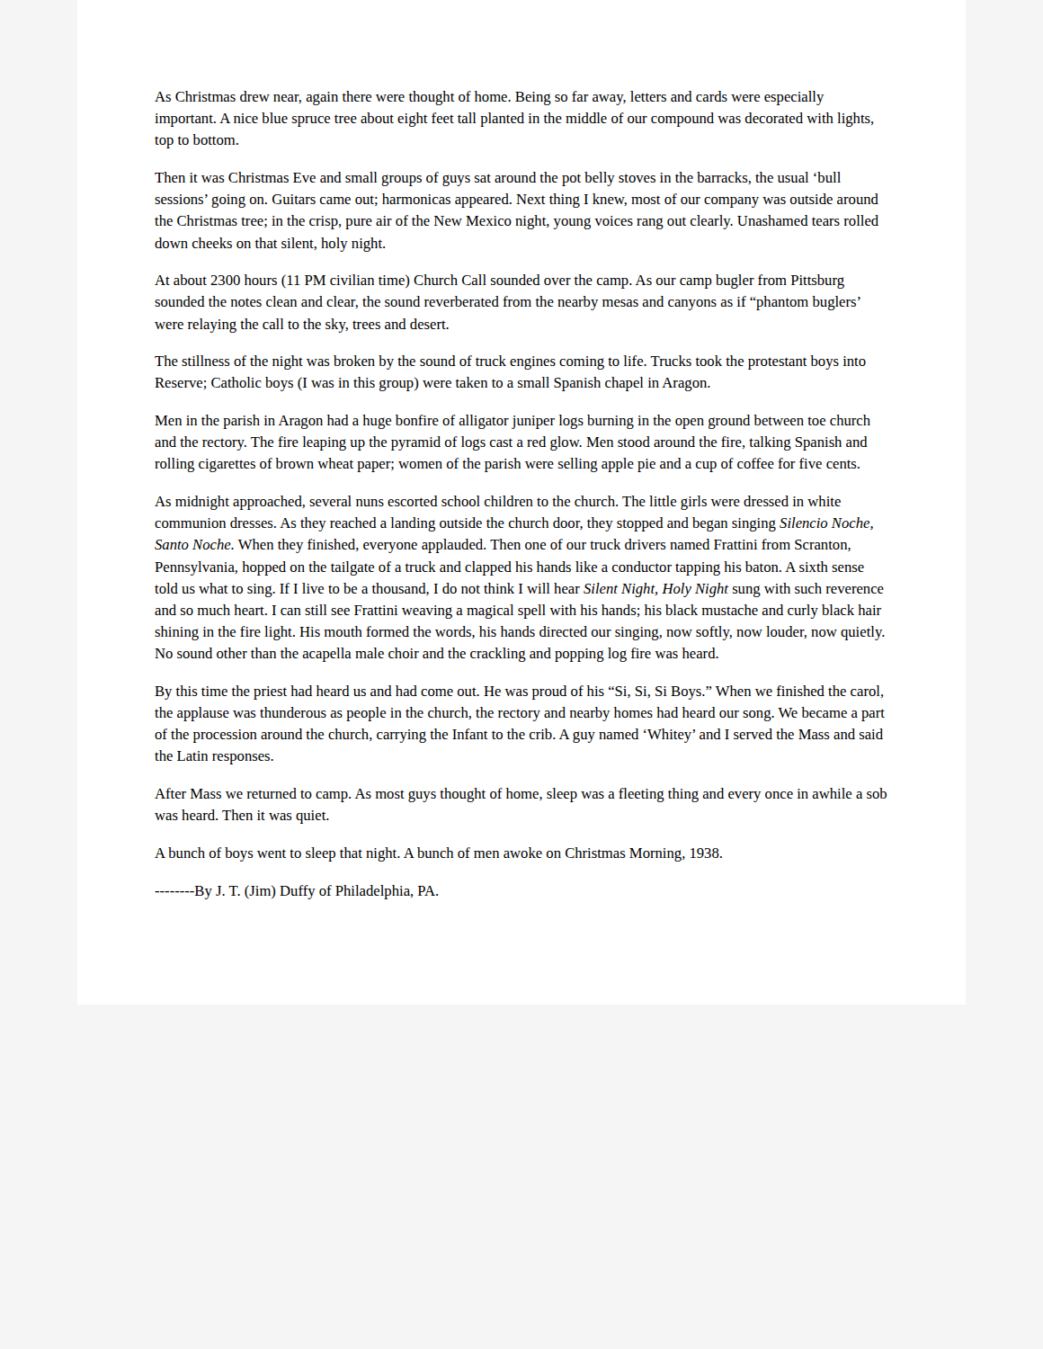As Christmas drew near, again there were thought of home. Being so far away, letters and cards were especially important. A nice blue spruce tree about eight feet tall planted in the middle of our compound was decorated with lights, top to bottom.
Then it was Christmas Eve and small groups of guys sat around the pot belly stoves in the barracks, the usual ‘bull sessions’ going on. Guitars came out; harmonicas appeared. Next thing I knew, most of our company was outside around the Christmas tree; in the crisp, pure air of the New Mexico night, young voices rang out clearly. Unashamed tears rolled down cheeks on that silent, holy night.
At about 2300 hours (11 PM civilian time) Church Call sounded over the camp. As our camp bugler from Pittsburg sounded the notes clean and clear, the sound reverberated from the nearby mesas and canyons as if “phantom buglers’ were relaying the call to the sky, trees and desert.
The stillness of the night was broken by the sound of truck engines coming to life. Trucks took the protestant boys into Reserve; Catholic boys (I was in this group) were taken to a small Spanish chapel in Aragon.
Men in the parish in Aragon had a huge bonfire of alligator juniper logs burning in the open ground between toe church and the rectory. The fire leaping up the pyramid of logs cast a red glow. Men stood around the fire, talking Spanish and rolling cigarettes of brown wheat paper; women of the parish were selling apple pie and a cup of coffee for five cents.
As midnight approached, several nuns escorted school children to the church. The little girls were dressed in white communion dresses. As they reached a landing outside the church door, they stopped and began singing Silencio Noche, Santo Noche. When they finished, everyone applauded. Then one of our truck drivers named Frattini from Scranton, Pennsylvania, hopped on the tailgate of a truck and clapped his hands like a conductor tapping his baton. A sixth sense told us what to sing. If I live to be a thousand, I do not think I will hear Silent Night, Holy Night sung with such reverence and so much heart. I can still see Frattini weaving a magical spell with his hands; his black mustache and curly black hair shining in the fire light. His mouth formed the words, his hands directed our singing, now softly, now louder, now quietly. No sound other than the acapella male choir and the crackling and popping log fire was heard.
By this time the priest had heard us and had come out. He was proud of his “Si, Si, Si Boys.” When we finished the carol, the applause was thunderous as people in the church, the rectory and nearby homes had heard our song. We became a part of the procession around the church, carrying the Infant to the crib. A guy named ‘Whitey’ and I served the Mass and said the Latin responses.
After Mass we returned to camp. As most guys thought of home, sleep was a fleeting thing and every once in awhile a sob was heard. Then it was quiet.
A bunch of boys went to sleep that night. A bunch of men awoke on Christmas Morning, 1938.
--------By J. T. (Jim) Duffy of Philadelphia, PA.